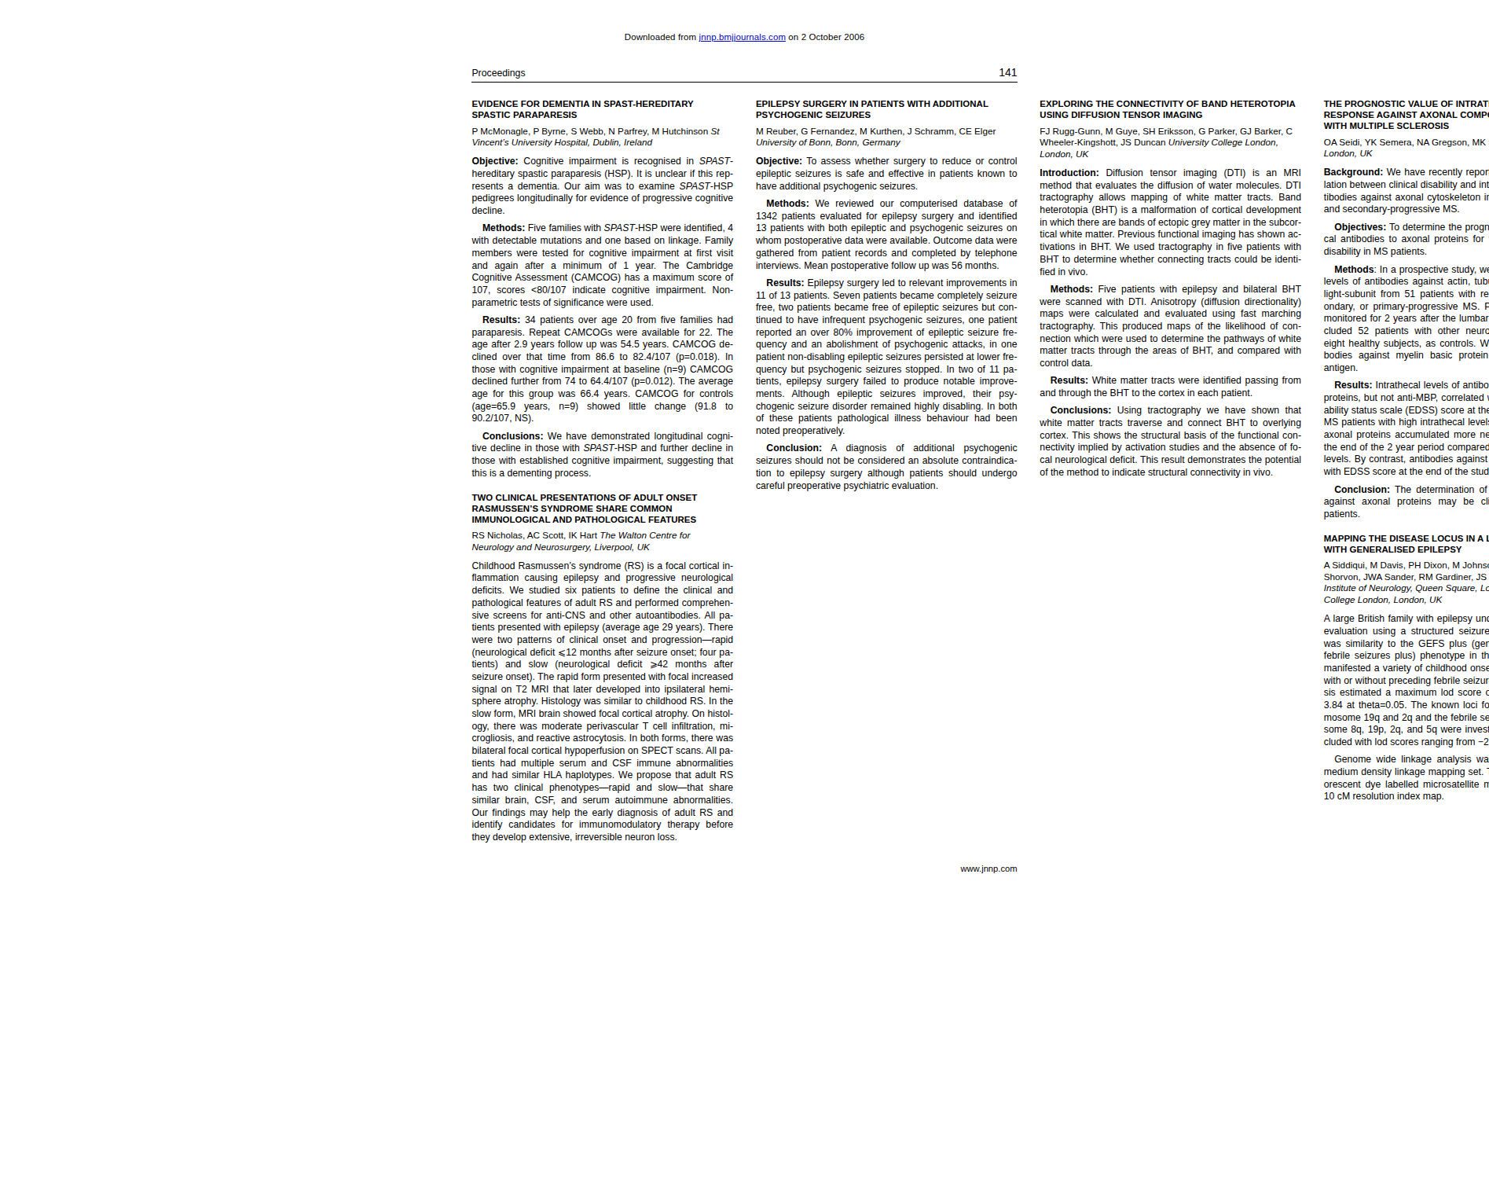Downloaded from jnnp.bmjjournals.com on 2 October 2006
Proceedings 141
Evidence for dementia in SPAST-hereditary spastic paraparesis
P McMonagle, P Byrne, S Webb, N Parfrey, M Hutchinson St Vincent’s University Hospital, Dublin, Ireland
Objective: Cognitive impairment is recognised in SPAST-hereditary spastic paraparesis (HSP). It is unclear if this represents a dementia. Our aim was to examine SPAST-HSP pedigrees longitudinally for evidence of progressive cognitive decline.
Methods: Five families with SPAST-HSP were identified, 4 with detectable mutations and one based on linkage. Family members were tested for cognitive impairment at first visit and again after a minimum of 1 year. The Cambridge Cognitive Assessment (CAMCOG) has a maximum score of 107, scores <80/107 indicate cognitive impairment. Non-parametric tests of significance were used.
Results: 34 patients over age 20 from five families had paraparesis. Repeat CAMCOGs were available for 22. The age after 2.9 years follow up was 54.5 years. CAMCOG declined over that time from 86.6 to 82.4/107 (p=0.018). In those with cognitive impairment at baseline (n=9) CAMCOG declined further from 74 to 64.4/107 (p=0.012). The average age for this group was 66.4 years. CAMCOG for controls (age=65.9 years, n=9) showed little change (91.8 to 90.2/107, NS).
Conclusions: We have demonstrated longitudinal cognitive decline in those with SPAST-HSP and further decline in those with established cognitive impairment, suggesting that this is a dementing process.
Two clinical presentations of adult onset Rasmussen’s syndrome share common immunological and pathological features
RS Nicholas, AC Scott, IK Hart The Walton Centre for Neurology and Neurosurgery, Liverpool, UK
Childhood Rasmussen’s syndrome (RS) is a focal cortical inflammation causing epilepsy and progressive neurological deficits. We studied six patients to define the clinical and pathological features of adult RS and performed comprehensive screens for anti-CNS and other autoantibodies. All patients presented with epilepsy (average age 29 years). There were two patterns of clinical onset and progression—rapid (neurological deficit ⩽12 months after seizure onset; four patients) and slow (neurological deficit ⩾42 months after seizure onset). The rapid form presented with focal increased signal on T2 MRI that later developed into ipsilateral hemisphere atrophy. Histology was similar to childhood RS. In the slow form, MRI brain showed focal cortical atrophy. On histology, there was moderate perivascular T cell infiltration, microgliosis, and reactive astrocytosis. In both forms, there was bilateral focal cortical hypoperfusion on SPECT scans. All patients had multiple serum and CSF immune abnormalities and had similar HLA haplotypes. We propose that adult RS has two clinical phenotypes—rapid and slow—that share similar brain, CSF, and serum autoimmune abnormalities. Our findings may help the early diagnosis of adult RS and identify candidates for immunomodulatory therapy before they develop extensive, irreversible neuron loss.
Epilepsy surgery in patients with additional psychogenic seizures
M Reuber, G Fernandez, M Kurthen, J Schramm, CE Elger University of Bonn, Bonn, Germany
Objective: To assess whether surgery to reduce or control epileptic seizures is safe and effective in patients known to have additional psychogenic seizures.
Methods: We reviewed our computerised database of 1342 patients evaluated for epilepsy surgery and identified 13 patients with both epileptic and psychogenic seizures on whom postoperative data were available. Outcome data were gathered from patient records and completed by telephone interviews. Mean postoperative follow up was 56 months.
Results: Epilepsy surgery led to relevant improvements in 11 of 13 patients. Seven patients became completely seizure free, two patients became free of epileptic seizures but continued to have infrequent psychogenic seizures, one patient reported an over 80% improvement of epileptic seizure frequency and an abolishment of psychogenic attacks, in one patient non-disabling epileptic seizures persisted at lower frequency but psychogenic seizures stopped. In two of 11 patients, epilepsy surgery failed to produce notable improvements. Although epileptic seizures improved, their psychogenic seizure disorder remained highly disabling. In both of these patients pathological illness behaviour had been noted preoperatively.
Conclusion: A diagnosis of additional psychogenic seizures should not be considered an absolute contraindication to epilepsy surgery although patients should undergo careful preoperative psychiatric evaluation.
Exploring the connectivity of band heterotopia using diffusion tensor imaging
FJ Rugg-Gunn, M Guye, SH Eriksson, G Parker, GJ Barker, C Wheeler-Kingshott, JS Duncan University College London, London, UK
Introduction: Diffusion tensor imaging (DTI) is an MRI method that evaluates the diffusion of water molecules. DTI tractography allows mapping of white matter tracts. Band heterotopia (BHT) is a malformation of cortical development in which there are bands of ectopic grey matter in the subcortical white matter. Previous functional imaging has shown activations in BHT. We used tractography in five patients with BHT to determine whether connecting tracts could be identified in vivo.
Methods: Five patients with epilepsy and bilateral BHT were scanned with DTI. Anisotropy (diffusion directionality) maps were calculated and evaluated using fast marching tractography. This produced maps of the likelihood of connection which were used to determine the pathways of white matter tracts through the areas of BHT, and compared with control data.
Results: White matter tracts were identified passing from and through the BHT to the cortex in each patient.
Conclusions: Using tractography we have shown that white matter tracts traverse and connect BHT to overlying cortex. This shows the structural basis of the functional connectivity implied by activation studies and the absence of focal neurological deficit. This result demonstrates the potential of the method to indicate structural connectivity in vivo.
The prognostic value of intrathecal immune response against axonal components in patients with multiple sclerosis
OA Seidi, YK Semera, NA Gregson, MK Sharief Guy’s Hospital, London, UK
Background: We have recently reported a significant correlation between clinical disability and intrathecal release of antibodies against axonal cytoskeleton in patients with primary and secondary-progressive MS.
Objectives: To determine the prognostic value of intrathecal antibodies to axonal proteins for future development of disability in MS patients.
Methods: In a prospective study, we measured intrathecal levels of antibodies against actin, tubulin and neurofilament light-subunit from 51 patients with relapsing-remitting, secondary, or primary-progressive MS. Patients were clinically monitored for 2 years after the lumbar puncture (LP). We included 52 patients with other neurological disorders and eight healthy subjects, as controls. We also measured antibodies against myelin basic protein (MBP) as a control antigen.
Results: Intrathecal levels of antibodies against all axonal proteins, but not anti-MBP, correlated with the expanded disability status scale (EDSS) score at the time of LP. Moreover, MS patients with high intrathecal levels of antibodies against axonal proteins accumulated more neurological disability at the end of the 2 year period compared with patients with low levels. By contrast, antibodies against MBP did not correlate with EDSS score at the end of the study.
Conclusion: The determination of intrathecal antibodies against axonal proteins may be clinically useful in MS patients.
Mapping the disease locus in a large kindred with generalised epilepsy
A Siddiqui, M Davis, PH Dixon, M Johnson, M Koepp, SD Shorvon, JWA Sander, RM Gardiner, JS Duncan, NW Wood Institute of Neurology, Queen Square, London; University College London, London, UK
A large British family with epilepsy underwent careful clinical evaluation using a structured seizure questionnaire. There was similarity to the GEFS plus (generalised epilepsy and febrile seizures plus) phenotype in that affected individuals manifested a variety of childhood onset epilepsy phenotypes with or without preceding febrile seizures. A simulation analysis estimated a maximum lod score of 4.17 at theta=0 and 3.84 at theta=0.05. The known loci for GEFS plus on chromosome 19q and 2q and the febrile seizures loci on chromosome 8q, 19p, 2q, and 5q were investigated initially and excluded with lod scores ranging from −2.01 to −infinity.
Genome wide linkage analysis was undertaken using a medium density linkage mapping set. This contained 400 fluorescent dye labelled microsatellite markers that defined a 10 cM resolution index map.
www.jnnp.com